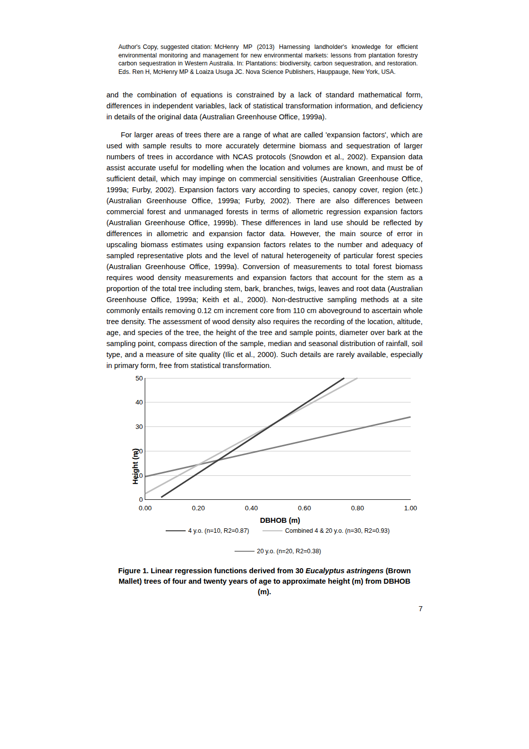Author's Copy, suggested citation: McHenry MP (2013) Harnessing landholder's knowledge for efficient environmental monitoring and management for new environmental markets: lessons from plantation forestry carbon sequestration in Western Australia. In: Plantations: biodiversity, carbon sequestration, and restoration. Eds. Ren H, McHenry MP & Loaiza Usuga JC. Nova Science Publishers, Hauppauge, New York, USA.
and the combination of equations is constrained by a lack of standard mathematical form, differences in independent variables, lack of statistical transformation information, and deficiency in details of the original data (Australian Greenhouse Office, 1999a).
For larger areas of trees there are a range of what are called 'expansion factors', which are used with sample results to more accurately determine biomass and sequestration of larger numbers of trees in accordance with NCAS protocols (Snowdon et al., 2002). Expansion data assist accurate useful for modelling when the location and volumes are known, and must be of sufficient detail, which may impinge on commercial sensitivities (Australian Greenhouse Office, 1999a; Furby, 2002). Expansion factors vary according to species, canopy cover, region (etc.) (Australian Greenhouse Office, 1999a; Furby, 2002). There are also differences between commercial forest and unmanaged forests in terms of allometric regression expansion factors (Australian Greenhouse Office, 1999b). These differences in land use should be reflected by differences in allometric and expansion factor data. However, the main source of error in upscaling biomass estimates using expansion factors relates to the number and adequacy of sampled representative plots and the level of natural heterogeneity of particular forest species (Australian Greenhouse Office, 1999a). Conversion of measurements to total forest biomass requires wood density measurements and expansion factors that account for the stem as a proportion of the total tree including stem, bark, branches, twigs, leaves and root data (Australian Greenhouse Office, 1999a; Keith et al., 2000). Non-destructive sampling methods at a site commonly entails removing 0.12 cm increment core from 110 cm aboveground to ascertain whole tree density. The assessment of wood density also requires the recording of the location, altitude, age, and species of the tree, the height of the tree and sample points, diameter over bark at the sampling point, compass direction of the sample, median and seasonal distribution of rainfall, soil type, and a measure of site quality (Ilic et al., 2000). Such details are rarely available, especially in primary form, free from statistical transformation.
Height (m)
50
40
30
20
10
0
0.00
0.20
0.40
0.60
0.80
1.00
DBHOB (m)
4 y.o. (n=10, R2=0.87)
Combined 4 & 20 y.o. (n=30, R2=0.93)
20 y.o. (n=20, R2=0.38)
Figure 1. Linear regression functions derived from 30 Eucalyptus astringens (Brown Mallet) trees of four and twenty years of age to approximate height (m) from DBHOB (m).
7